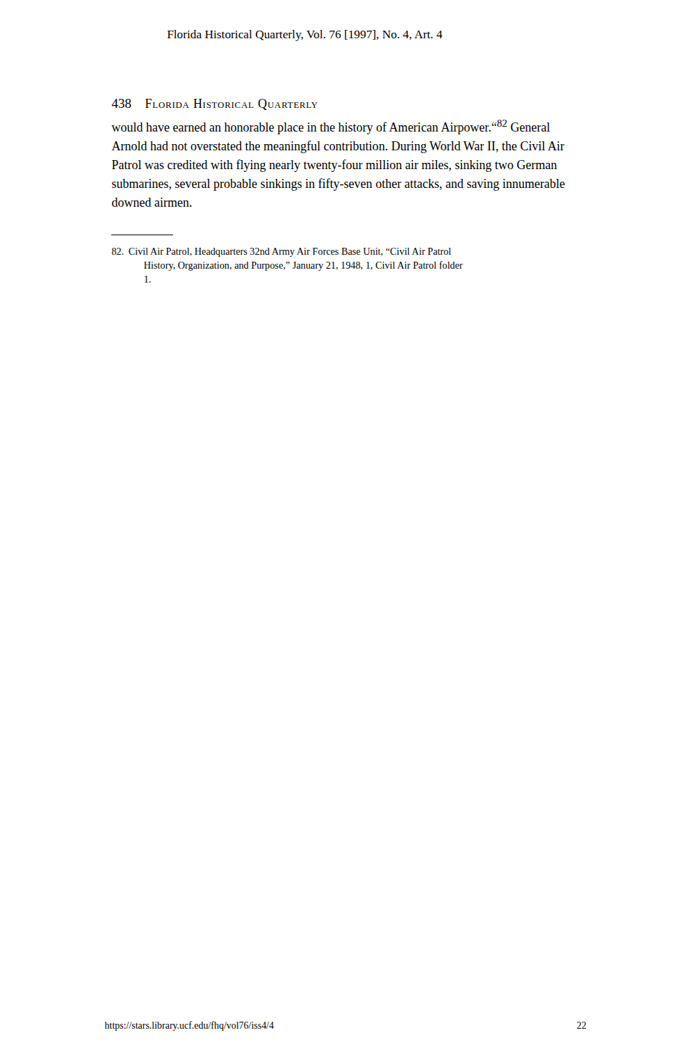Florida Historical Quarterly, Vol. 76 [1997], No. 4, Art. 4
438 Florida Historical Quarterly
would have earned an honorable place in the history of American Airpower.“82 General Arnold had not overstated the meaningful contribution. During World War II, the Civil Air Patrol was credited with flying nearly twenty-four million air miles, sinking two German submarines, several probable sinkings in fifty-seven other attacks, and saving innumerable downed airmen.
82. Civil Air Patrol, Headquarters 32nd Army Air Forces Base Unit, “Civil Air PatrolHistory, Organization, and Purpose,” January 21, 1948, 1, Civil Air Patrol folder 1.
https://stars.library.ucf.edu/fhq/vol76/iss4/4 22